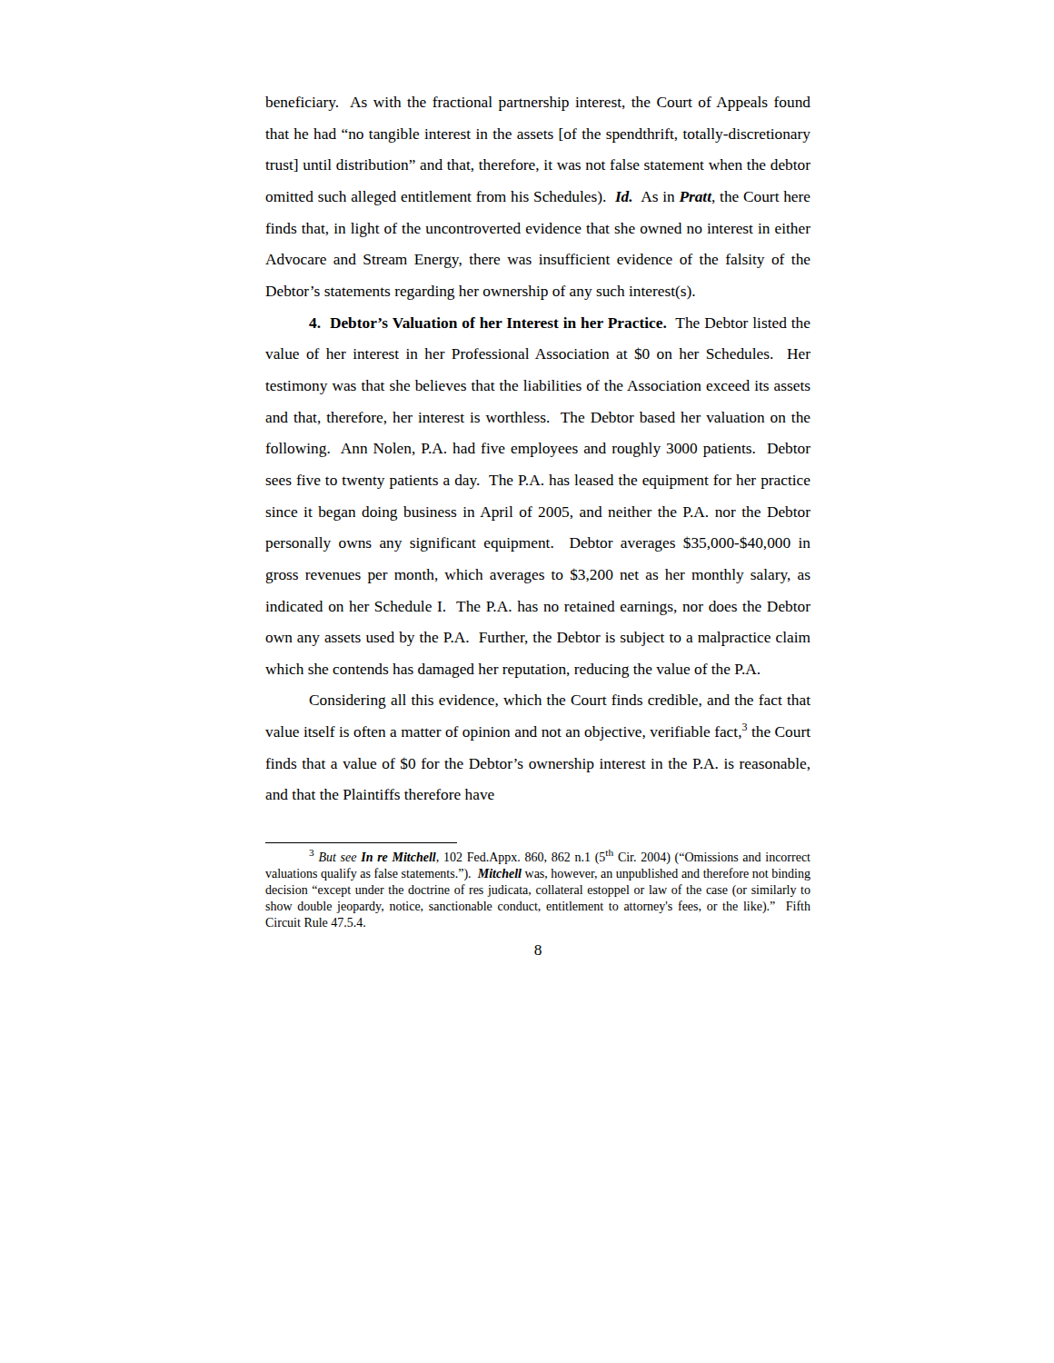beneficiary. As with the fractional partnership interest, the Court of Appeals found that he had “no tangible interest in the assets [of the spendthrift, totally-discretionary trust] until distribution” and that, therefore, it was not false statement when the debtor omitted such alleged entitlement from his Schedules). Id. As in Pratt, the Court here finds that, in light of the uncontroverted evidence that she owned no interest in either Advocare and Stream Energy, there was insufficient evidence of the falsity of the Debtor’s statements regarding her ownership of any such interest(s).
4. Debtor’s Valuation of her Interest in her Practice. The Debtor listed the value of her interest in her Professional Association at $0 on her Schedules. Her testimony was that she believes that the liabilities of the Association exceed its assets and that, therefore, her interest is worthless. The Debtor based her valuation on the following. Ann Nolen, P.A. had five employees and roughly 3000 patients. Debtor sees five to twenty patients a day. The P.A. has leased the equipment for her practice since it began doing business in April of 2005, and neither the P.A. nor the Debtor personally owns any significant equipment. Debtor averages $35,000-$40,000 in gross revenues per month, which averages to $3,200 net as her monthly salary, as indicated on her Schedule I. The P.A. has no retained earnings, nor does the Debtor own any assets used by the P.A. Further, the Debtor is subject to a malpractice claim which she contends has damaged her reputation, reducing the value of the P.A.
Considering all this evidence, which the Court finds credible, and the fact that value itself is often a matter of opinion and not an objective, verifiable fact,3 the Court finds that a value of $0 for the Debtor’s ownership interest in the P.A. is reasonable, and that the Plaintiffs therefore have
3 But see In re Mitchell, 102 Fed.Appx. 860, 862 n.1 (5th Cir. 2004) (“Omissions and incorrect valuations qualify as false statements.”). Mitchell was, however, an unpublished and therefore not binding decision “except under the doctrine of res judicata, collateral estoppel or law of the case (or similarly to show double jeopardy, notice, sanctionable conduct, entitlement to attorney's fees, or the like).” Fifth Circuit Rule 47.5.4.
8